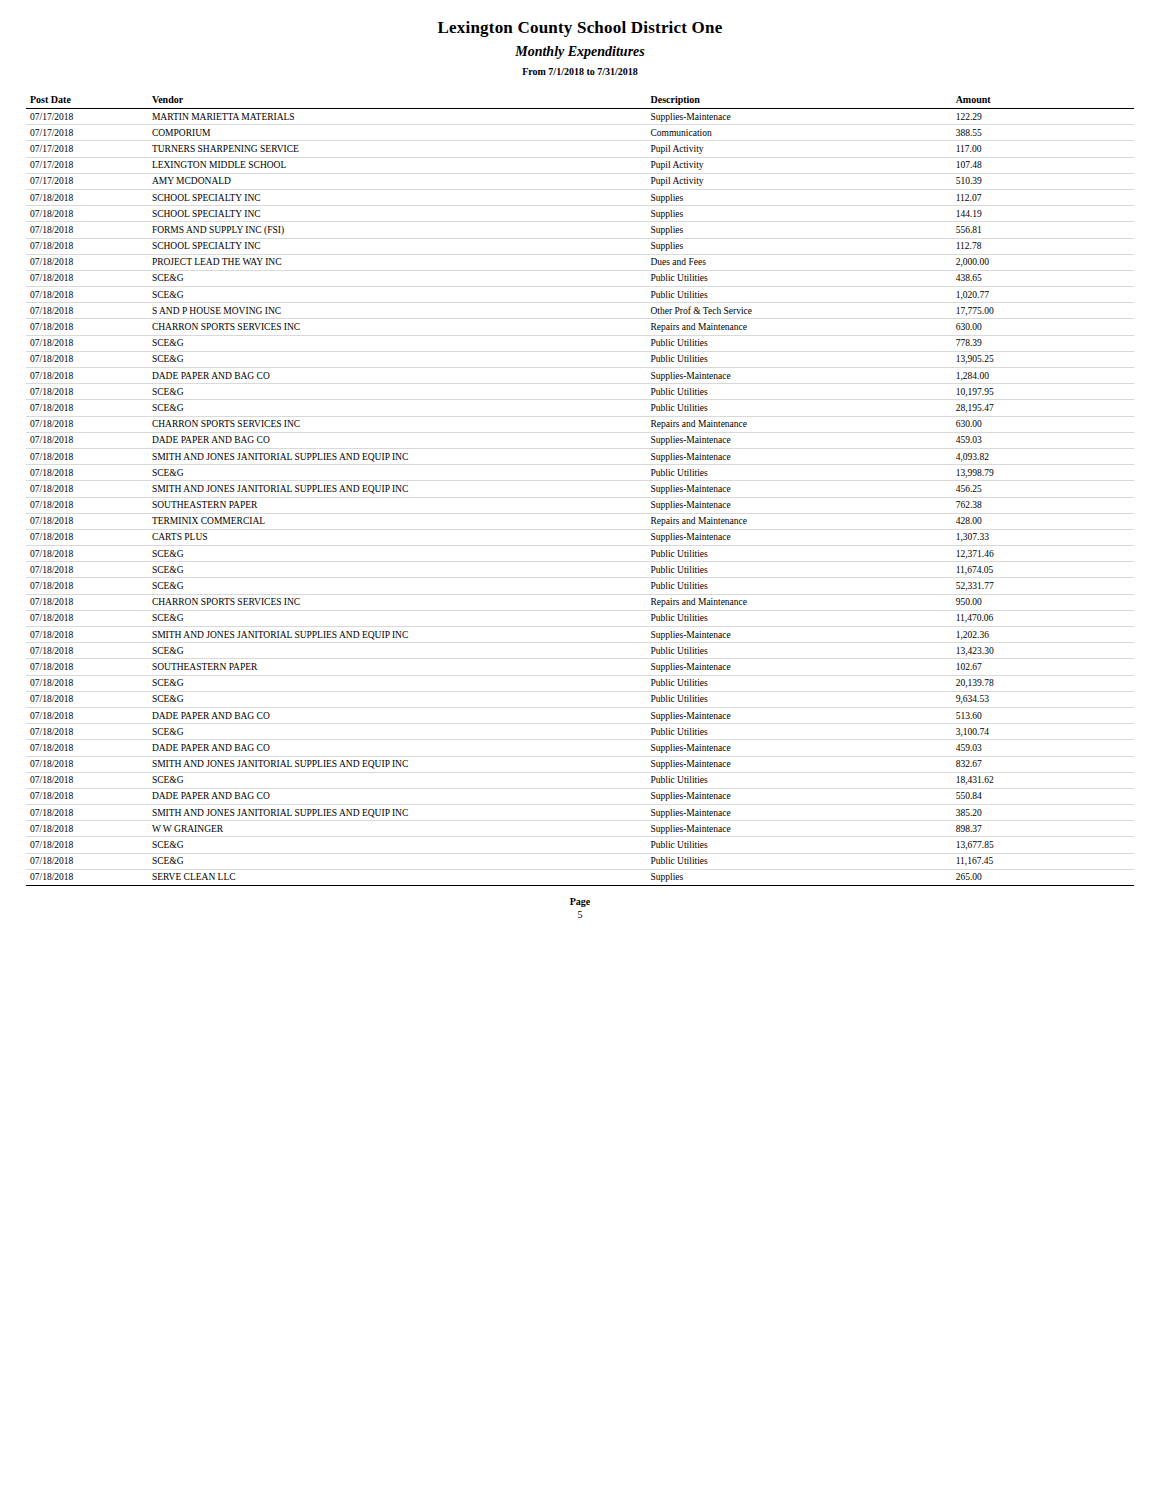Lexington County School District One
Monthly Expenditures
From 7/1/2018 to 7/31/2018
| Post Date | Vendor | Description | Amount |
| --- | --- | --- | --- |
| 07/17/2018 | MARTIN MARIETTA MATERIALS | Supplies-Maintenace | 122.29 |
| 07/17/2018 | COMPORIUM | Communication | 388.55 |
| 07/17/2018 | TURNERS SHARPENING SERVICE | Pupil Activity | 117.00 |
| 07/17/2018 | LEXINGTON MIDDLE SCHOOL | Pupil Activity | 107.48 |
| 07/17/2018 | AMY MCDONALD | Pupil Activity | 510.39 |
| 07/18/2018 | SCHOOL SPECIALTY INC | Supplies | 112.07 |
| 07/18/2018 | SCHOOL SPECIALTY INC | Supplies | 144.19 |
| 07/18/2018 | FORMS AND SUPPLY INC (FSI) | Supplies | 556.81 |
| 07/18/2018 | SCHOOL SPECIALTY INC | Supplies | 112.78 |
| 07/18/2018 | PROJECT LEAD THE WAY INC | Dues and Fees | 2,000.00 |
| 07/18/2018 | SCE&G | Public Utilities | 438.65 |
| 07/18/2018 | SCE&G | Public Utilities | 1,020.77 |
| 07/18/2018 | S AND P HOUSE MOVING INC | Other Prof & Tech Service | 17,775.00 |
| 07/18/2018 | CHARRON SPORTS SERVICES INC | Repairs and Maintenance | 630.00 |
| 07/18/2018 | SCE&G | Public Utilities | 778.39 |
| 07/18/2018 | SCE&G | Public Utilities | 13,905.25 |
| 07/18/2018 | DADE PAPER AND BAG CO | Supplies-Maintenace | 1,284.00 |
| 07/18/2018 | SCE&G | Public Utilities | 10,197.95 |
| 07/18/2018 | SCE&G | Public Utilities | 28,195.47 |
| 07/18/2018 | CHARRON SPORTS SERVICES INC | Repairs and Maintenance | 630.00 |
| 07/18/2018 | DADE PAPER AND BAG CO | Supplies-Maintenace | 459.03 |
| 07/18/2018 | SMITH AND JONES JANITORIAL SUPPLIES AND EQUIP INC | Supplies-Maintenace | 4,093.82 |
| 07/18/2018 | SCE&G | Public Utilities | 13,998.79 |
| 07/18/2018 | SMITH AND JONES JANITORIAL SUPPLIES AND EQUIP INC | Supplies-Maintenace | 456.25 |
| 07/18/2018 | SOUTHEASTERN PAPER | Supplies-Maintenace | 762.38 |
| 07/18/2018 | TERMINIX COMMERCIAL | Repairs and Maintenance | 428.00 |
| 07/18/2018 | CARTS PLUS | Supplies-Maintenace | 1,307.33 |
| 07/18/2018 | SCE&G | Public Utilities | 12,371.46 |
| 07/18/2018 | SCE&G | Public Utilities | 11,674.05 |
| 07/18/2018 | SCE&G | Public Utilities | 52,331.77 |
| 07/18/2018 | CHARRON SPORTS SERVICES INC | Repairs and Maintenance | 950.00 |
| 07/18/2018 | SCE&G | Public Utilities | 11,470.06 |
| 07/18/2018 | SMITH AND JONES JANITORIAL SUPPLIES AND EQUIP INC | Supplies-Maintenace | 1,202.36 |
| 07/18/2018 | SCE&G | Public Utilities | 13,423.30 |
| 07/18/2018 | SOUTHEASTERN PAPER | Supplies-Maintenace | 102.67 |
| 07/18/2018 | SCE&G | Public Utilities | 20,139.78 |
| 07/18/2018 | SCE&G | Public Utilities | 9,634.53 |
| 07/18/2018 | DADE PAPER AND BAG CO | Supplies-Maintenace | 513.60 |
| 07/18/2018 | SCE&G | Public Utilities | 3,100.74 |
| 07/18/2018 | DADE PAPER AND BAG CO | Supplies-Maintenace | 459.03 |
| 07/18/2018 | SMITH AND JONES JANITORIAL SUPPLIES AND EQUIP INC | Supplies-Maintenace | 832.67 |
| 07/18/2018 | SCE&G | Public Utilities | 18,431.62 |
| 07/18/2018 | DADE PAPER AND BAG CO | Supplies-Maintenace | 550.84 |
| 07/18/2018 | SMITH AND JONES JANITORIAL SUPPLIES AND EQUIP INC | Supplies-Maintenace | 385.20 |
| 07/18/2018 | W W GRAINGER | Supplies-Maintenace | 898.37 |
| 07/18/2018 | SCE&G | Public Utilities | 13,677.85 |
| 07/18/2018 | SCE&G | Public Utilities | 11,167.45 |
| 07/18/2018 | SERVE CLEAN LLC | Supplies | 265.00 |
Page
5